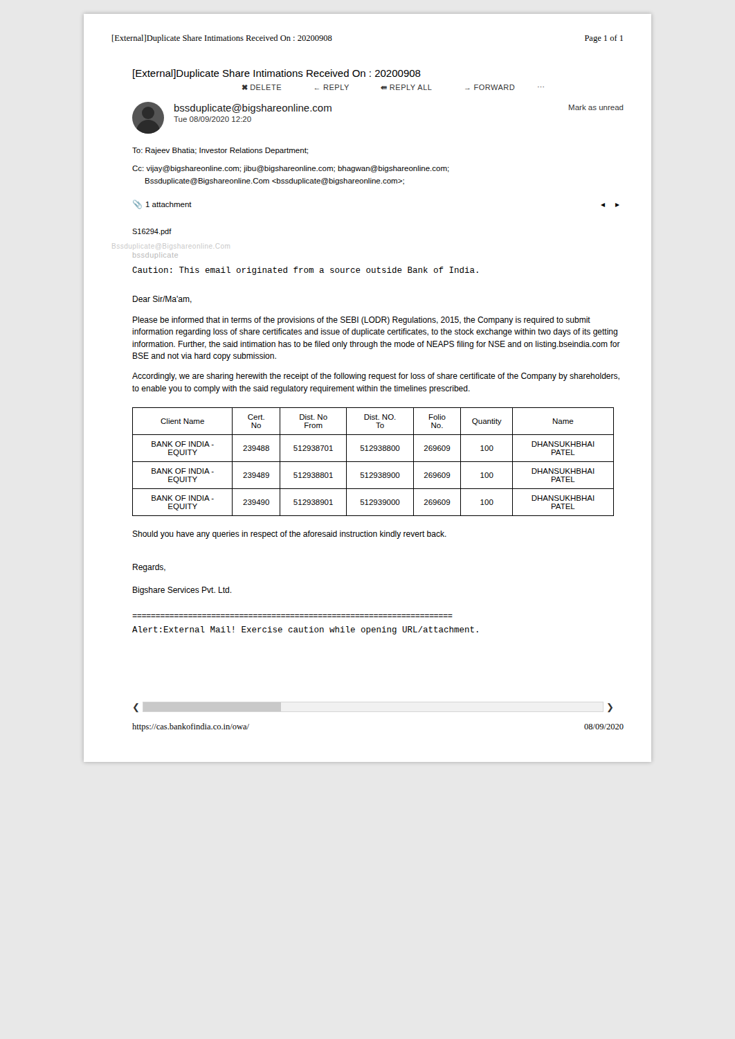[External]Duplicate Share Intimations Received On : 20200908
Page 1 of 1
[External]Duplicate Share Intimations Received On : 20200908
✖DELETE ←REPLY ⇚REPLY ALL →FORWARD ⋯
bssduplicate@bigshareonline.com
Tue 08/09/2020 12:20
Mark as unread
To: Rajeev Bhatia; Investor Relations Department;
Cc: vijay@bigshareonline.com; jibu@bigshareonline.com; bhagwan@bigshareonline.com;
Bssduplicate@Bigshareonline.Com <bssduplicate@bigshareonline.com>;
Bssduplicate@Bigshareonline.Com
📎1 attachment ◂ ▸
S16294.pdf
bssduplicate
Caution: This email originated from a source outside Bank of India.
Dear Sir/Ma'am,
Please be informed that in terms of the provisions of the SEBI (LODR) Regulations, 2015, the Company is required to submit information regarding loss of share certificates and issue of duplicate certificates, to the stock exchange within two days of its getting information. Further, the said intimation has to be filed only through the mode of NEAPS filing for NSE and on listing.bseindia.com for BSE and not via hard copy submission.
Accordingly, we are sharing herewith the receipt of the following request for loss of share certificate of the Company by shareholders, to enable you to comply with the said regulatory requirement within the timelines prescribed.
| Client Name | Cert. No | Dist. No From | Dist. NO. To | Folio No. | Quantity | Name |
| --- | --- | --- | --- | --- | --- | --- |
| BANK OF INDIA - EQUITY | 239488 | 512938701 | 512938800 | 269609 | 100 | DHANSUKHBHAI PATEL |
| BANK OF INDIA - EQUITY | 239489 | 512938801 | 512938900 | 269609 | 100 | DHANSUKHBHAI PATEL |
| BANK OF INDIA - EQUITY | 239490 | 512938901 | 512939000 | 269609 | 100 | DHANSUKHBHAI PATEL |
Should you have any queries in respect of the aforesaid instruction kindly revert back.
Regards,
Bigshare Services Pvt. Ltd.
=====================================================================
Alert:External Mail! Exercise caution while opening URL/attachment.
❮
❯
https://cas.bankofindia.co.in/owa/
08/09/2020